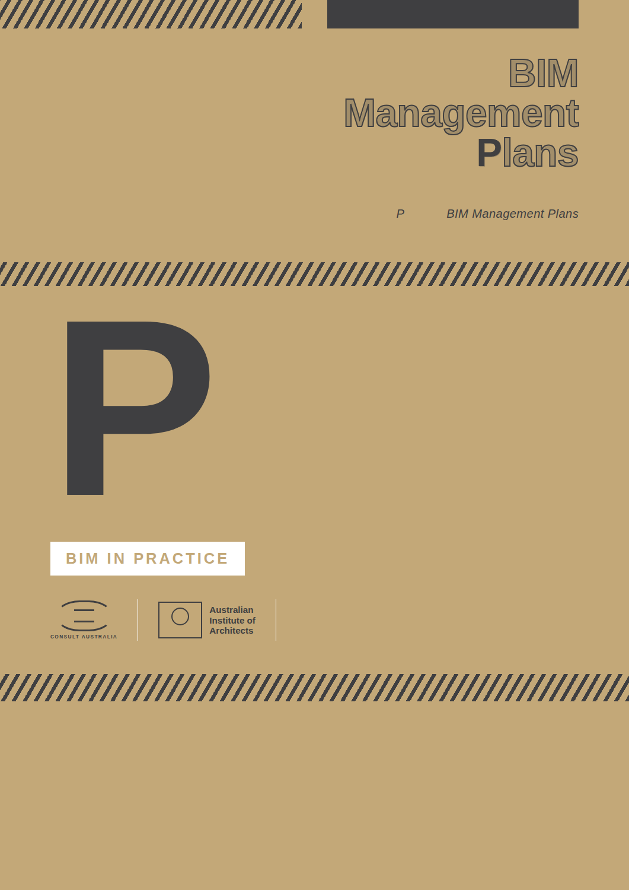BIM
Management
Plans
PBIM Management Plans
P
BIM IN PRACTICE
CONSULT AUSTRALIA
Australian
Institute of
Architects